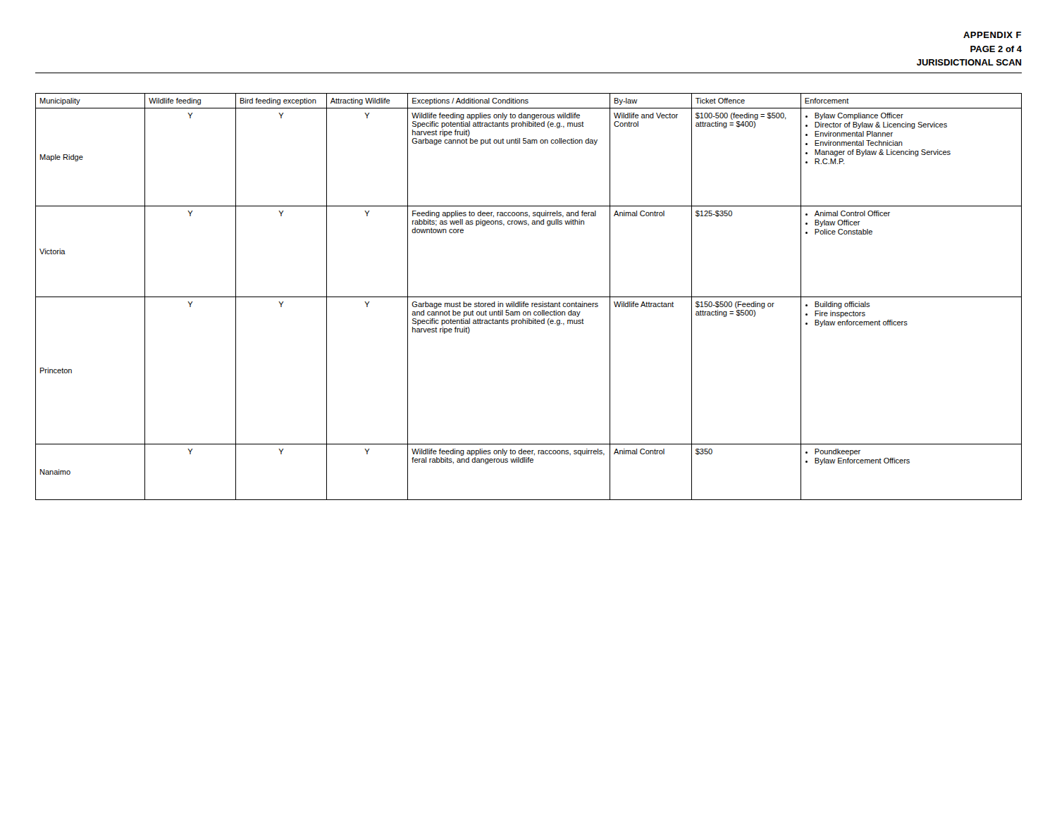APPENDIX F
PAGE 2 of 4
JURISDICTIONAL SCAN
| Municipality | Wildlife feeding | Bird feeding exception | Attracting Wildlife | Exceptions / Additional Conditions | By-law | Ticket Offence | Enforcement |
| --- | --- | --- | --- | --- | --- | --- | --- |
| Maple Ridge | Y | Y | Y | Wildlife feeding applies only to dangerous wildlife Specific potential attractants prohibited (e.g., must harvest ripe fruit) Garbage cannot be put out until 5am on collection day | Wildlife and Vector Control | $100-500 (feeding = $500, attracting = $400) | Bylaw Compliance Officer Director of Bylaw & Licencing Services Environmental Planner Environmental Technician Manager of Bylaw & Licencing Services R.C.M.P. |
| Victoria | Y | Y | Y | Feeding applies to deer, raccoons, squirrels, and feral rabbits; as well as pigeons, crows, and gulls within downtown core | Animal Control | $125-$350 | Animal Control Officer Bylaw Officer Police Constable |
| Princeton | Y | Y | Y | Garbage must be stored in wildlife resistant containers and cannot be put out until 5am on collection day Specific potential attractants prohibited (e.g., must harvest ripe fruit) | Wildlife Attractant | $150-$500 (Feeding or attracting = $500) | Building officials Fire inspectors Bylaw enforcement officers |
| Nanaimo | Y | Y | Y | Wildlife feeding applies only to deer, raccoons, squirrels, feral rabbits, and dangerous wildlife | Animal Control | $350 | Poundkeeper Bylaw Enforcement Officers |